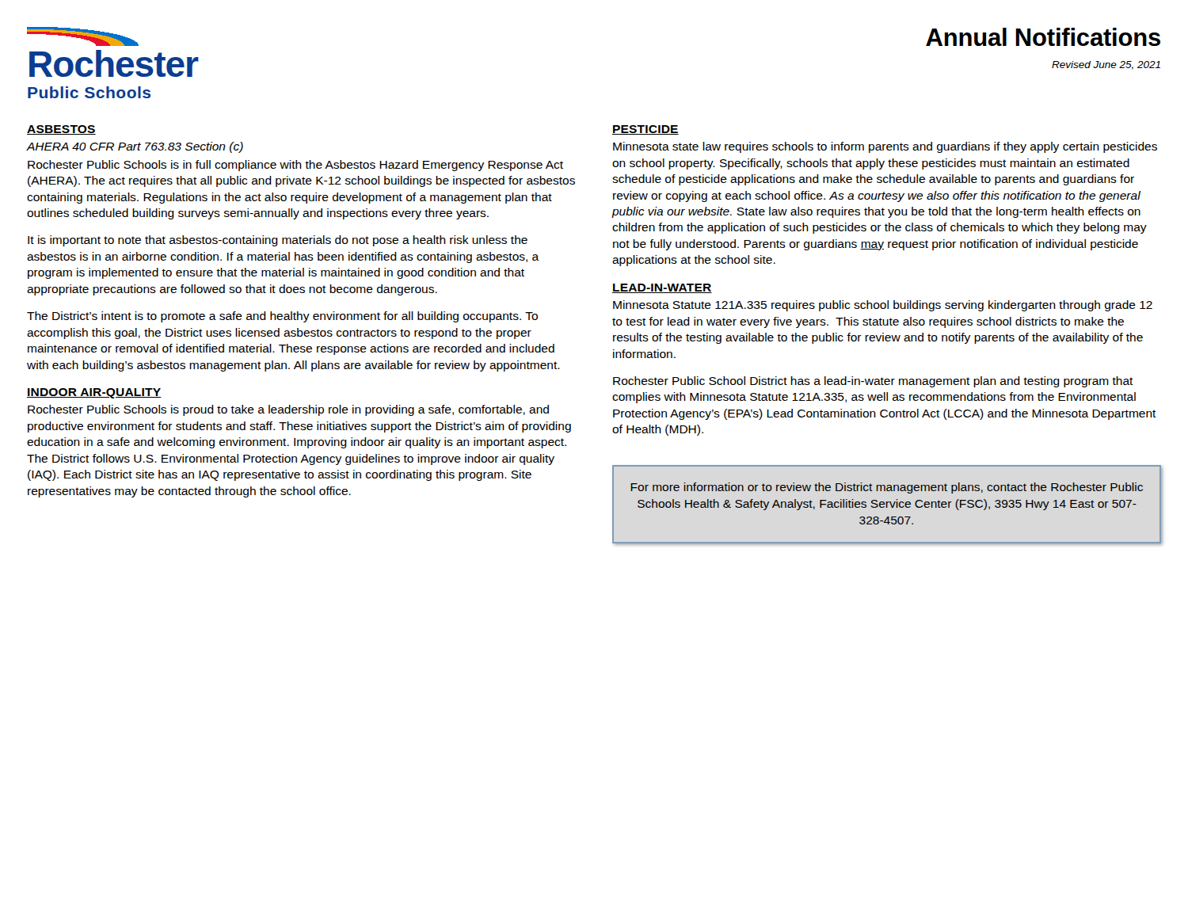Rochester
Public Schools
Annual Notifications
Revised June 25, 2021
Asbestos
AHERA 40 CFR Part 763.83 Section (c)
Rochester Public Schools is in full compliance with the Asbestos Hazard Emergency Response Act (AHERA). The act requires that all public and private K-12 school buildings be inspected for asbestos containing materials. Regulations in the act also require development of a management plan that outlines scheduled building surveys semi-annually and inspections every three years.
It is important to note that asbestos-containing materials do not pose a health risk unless the asbestos is in an airborne condition. If a material has been identified as containing asbestos, a program is implemented to ensure that the material is maintained in good condition and that appropriate precautions are followed so that it does not become dangerous.
The District’s intent is to promote a safe and healthy environment for all building occupants. To accomplish this goal, the District uses licensed asbestos contractors to respond to the proper maintenance or removal of identified material. These response actions are recorded and included with each building’s asbestos management plan. All plans are available for review by appointment.
Indoor Air-Quality
Rochester Public Schools is proud to take a leadership role in providing a safe, comfortable, and productive environment for students and staff. These initiatives support the District’s aim of providing education in a safe and welcoming environment. Improving indoor air quality is an important aspect. The District follows U.S. Environmental Protection Agency guidelines to improve indoor air quality (IAQ). Each District site has an IAQ representative to assist in coordinating this program. Site representatives may be contacted through the school office.
Pesticide
Minnesota state law requires schools to inform parents and guardians if they apply certain pesticides on school property. Specifically, schools that apply these pesticides must maintain an estimated schedule of pesticide applications and make the schedule available to parents and guardians for review or copying at each school office. As a courtesy we also offer this notification to the general public via our website. State law also requires that you be told that the long-term health effects on children from the application of such pesticides or the class of chemicals to which they belong may not be fully understood. Parents or guardians may request prior notification of individual pesticide applications at the school site.
Lead-in-Water
Minnesota Statute 121A.335 requires public school buildings serving kindergarten through grade 12 to test for lead in water every five years. This statute also requires school districts to make the results of the testing available to the public for review and to notify parents of the availability of the information.
Rochester Public School District has a lead-in-water management plan and testing program that complies with Minnesota Statute 121A.335, as well as recommendations from the Environmental Protection Agency’s (EPA’s) Lead Contamination Control Act (LCCA) and the Minnesota Department of Health (MDH).
For more information or to review the District management plans, contact the Rochester Public Schools Health & Safety Analyst, Facilities Service Center (FSC), 3935 Hwy 14 East or 507-328-4507.